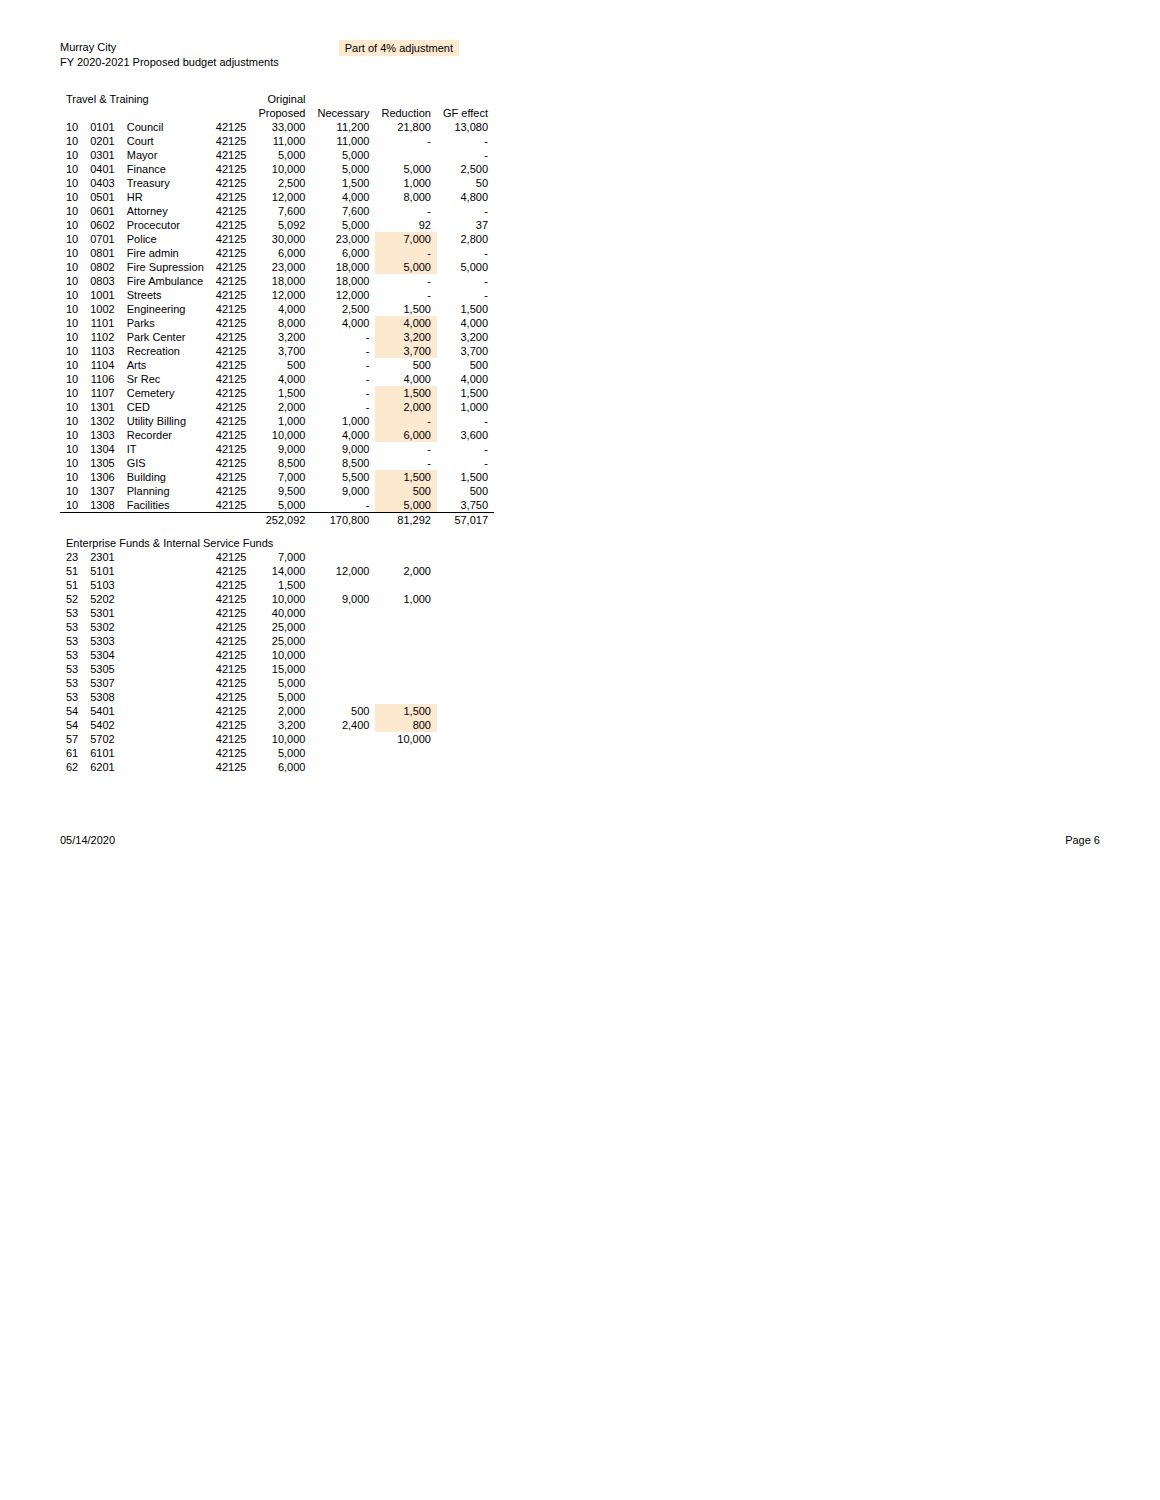Murray City
FY 2020-2021 Proposed budget adjustments
Part of 4% adjustment
| Travel & Training | Original | | | |
| | Proposed | Necessary | Reduction | GF effect |
| 10 | 0101 | Council | 42125 | 33,000 | 11,200 | 21,800 | 13,080 |
| 10 | 0201 | Court | 42125 | 11,000 | 11,000 | - | - |
| 10 | 0301 | Mayor | 42125 | 5,000 | 5,000 | | - |
| 10 | 0401 | Finance | 42125 | 10,000 | 5,000 | 5,000 | 2,500 |
| 10 | 0403 | Treasury | 42125 | 2,500 | 1,500 | 1,000 | 50 |
| 10 | 0501 | HR | 42125 | 12,000 | 4,000 | 8,000 | 4,800 |
| 10 | 0601 | Attorney | 42125 | 7,600 | 7,600 | - | - |
| 10 | 0602 | Procecutor | 42125 | 5,092 | 5,000 | 92 | 37 |
| 10 | 0701 | Police | 42125 | 30,000 | 23,000 | 7,000 | 2,800 |
| 10 | 0801 | Fire admin | 42125 | 6,000 | 6,000 | - | - |
| 10 | 0802 | Fire Supression | 42125 | 23,000 | 18,000 | 5,000 | 5,000 |
| 10 | 0803 | Fire Ambulance | 42125 | 18,000 | 18,000 | - | - |
| 10 | 1001 | Streets | 42125 | 12,000 | 12,000 | - | - |
| 10 | 1002 | Engineering | 42125 | 4,000 | 2,500 | 1,500 | 1,500 |
| 10 | 1101 | Parks | 42125 | 8,000 | 4,000 | 4,000 | 4,000 |
| 10 | 1102 | Park Center | 42125 | 3,200 | - | 3,200 | 3,200 |
| 10 | 1103 | Recreation | 42125 | 3,700 | - | 3,700 | 3,700 |
| 10 | 1104 | Arts | 42125 | 500 | - | 500 | 500 |
| 10 | 1106 | Sr Rec | 42125 | 4,000 | - | 4,000 | 4,000 |
| 10 | 1107 | Cemetery | 42125 | 1,500 | - | 1,500 | 1,500 |
| 10 | 1301 | CED | 42125 | 2,000 | - | 2,000 | 1,000 |
| 10 | 1302 | Utility Billing | 42125 | 1,000 | 1,000 | - | - |
| 10 | 1303 | Recorder | 42125 | 10,000 | 4,000 | 6,000 | 3,600 |
| 10 | 1304 | IT | 42125 | 9,000 | 9,000 | - | - |
| 10 | 1305 | GIS | 42125 | 8,500 | 8,500 | - | - |
| 10 | 1306 | Building | 42125 | 7,000 | 5,500 | 1,500 | 1,500 |
| 10 | 1307 | Planning | 42125 | 9,500 | 9,000 | 500 | 500 |
| 10 | 1308 | Facilities | 42125 | 5,000 | - | 5,000 | 3,750 |
| | 252,092 | 170,800 | 81,292 | 57,017 |
| Enterprise Funds & Internal Service Funds |
| 23 | 2301 | | 42125 | 7,000 | | | |
| 51 | 5101 | | 42125 | 14,000 | 12,000 | 2,000 | |
| 51 | 5103 | | 42125 | 1,500 | | | |
| 52 | 5202 | | 42125 | 10,000 | 9,000 | 1,000 | |
| 53 | 5301 | | 42125 | 40,000 | | | |
| 53 | 5302 | | 42125 | 25,000 | | | |
| 53 | 5303 | | 42125 | 25,000 | | | |
| 53 | 5304 | | 42125 | 10,000 | | | |
| 53 | 5305 | | 42125 | 15,000 | | | |
| 53 | 5307 | | 42125 | 5,000 | | | |
| 53 | 5308 | | 42125 | 5,000 | | | |
| 54 | 5401 | | 42125 | 2,000 | 500 | 1,500 | |
| 54 | 5402 | | 42125 | 3,200 | 2,400 | 800 | |
| 57 | 5702 | | 42125 | 10,000 | | 10,000 | |
| 61 | 6101 | | 42125 | 5,000 | | | |
| 62 | 6201 | | 42125 | 6,000 | | | |
05/14/2020
Page 6